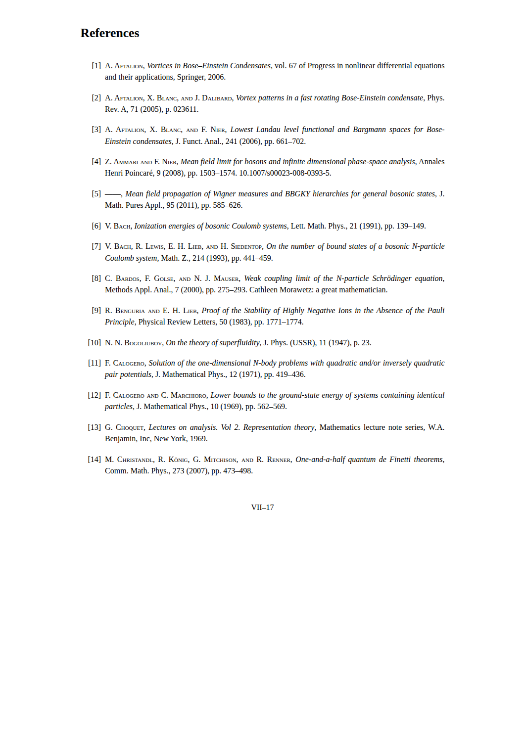References
[1] A. Aftalion, Vortices in Bose–Einstein Condensates, vol. 67 of Progress in nonlinear differential equations and their applications, Springer, 2006.
[2] A. Aftalion, X. Blanc, and J. Dalibard, Vortex patterns in a fast rotating Bose-Einstein condensate, Phys. Rev. A, 71 (2005), p. 023611.
[3] A. Aftalion, X. Blanc, and F. Nier, Lowest Landau level functional and Bargmann spaces for Bose-Einstein condensates, J. Funct. Anal., 241 (2006), pp. 661–702.
[4] Z. Ammari and F. Nier, Mean field limit for bosons and infinite dimensional phase-space analysis, Annales Henri Poincaré, 9 (2008), pp. 1503–1574. 10.1007/s00023-008-0393-5.
[5] ——, Mean field propagation of Wigner measures and BBGKY hierarchies for general bosonic states, J. Math. Pures Appl., 95 (2011), pp. 585–626.
[6] V. Bach, Ionization energies of bosonic Coulomb systems, Lett. Math. Phys., 21 (1991), pp. 139–149.
[7] V. Bach, R. Lewis, E. H. Lieb, and H. Siedentop, On the number of bound states of a bosonic N-particle Coulomb system, Math. Z., 214 (1993), pp. 441–459.
[8] C. Bardos, F. Golse, and N. J. Mauser, Weak coupling limit of the N-particle Schrödinger equation, Methods Appl. Anal., 7 (2000), pp. 275–293. Cathleen Morawetz: a great mathematician.
[9] R. Benguria and E. H. Lieb, Proof of the Stability of Highly Negative Ions in the Absence of the Pauli Principle, Physical Review Letters, 50 (1983), pp. 1771–1774.
[10] N. N. Bogoliubov, On the theory of superfluidity, J. Phys. (USSR), 11 (1947), p. 23.
[11] F. Calogero, Solution of the one-dimensional N-body problems with quadratic and/or inversely quadratic pair potentials, J. Mathematical Phys., 12 (1971), pp. 419–436.
[12] F. Calogero and C. Marchioro, Lower bounds to the ground-state energy of systems containing identical particles, J. Mathematical Phys., 10 (1969), pp. 562–569.
[13] G. Choquet, Lectures on analysis. Vol 2. Representation theory, Mathematics lecture note series, W.A. Benjamin, Inc, New York, 1969.
[14] M. Christandl, R. König, G. Mitchison, and R. Renner, One-and-a-half quantum de Finetti theorems, Comm. Math. Phys., 273 (2007), pp. 473–498.
VII–17